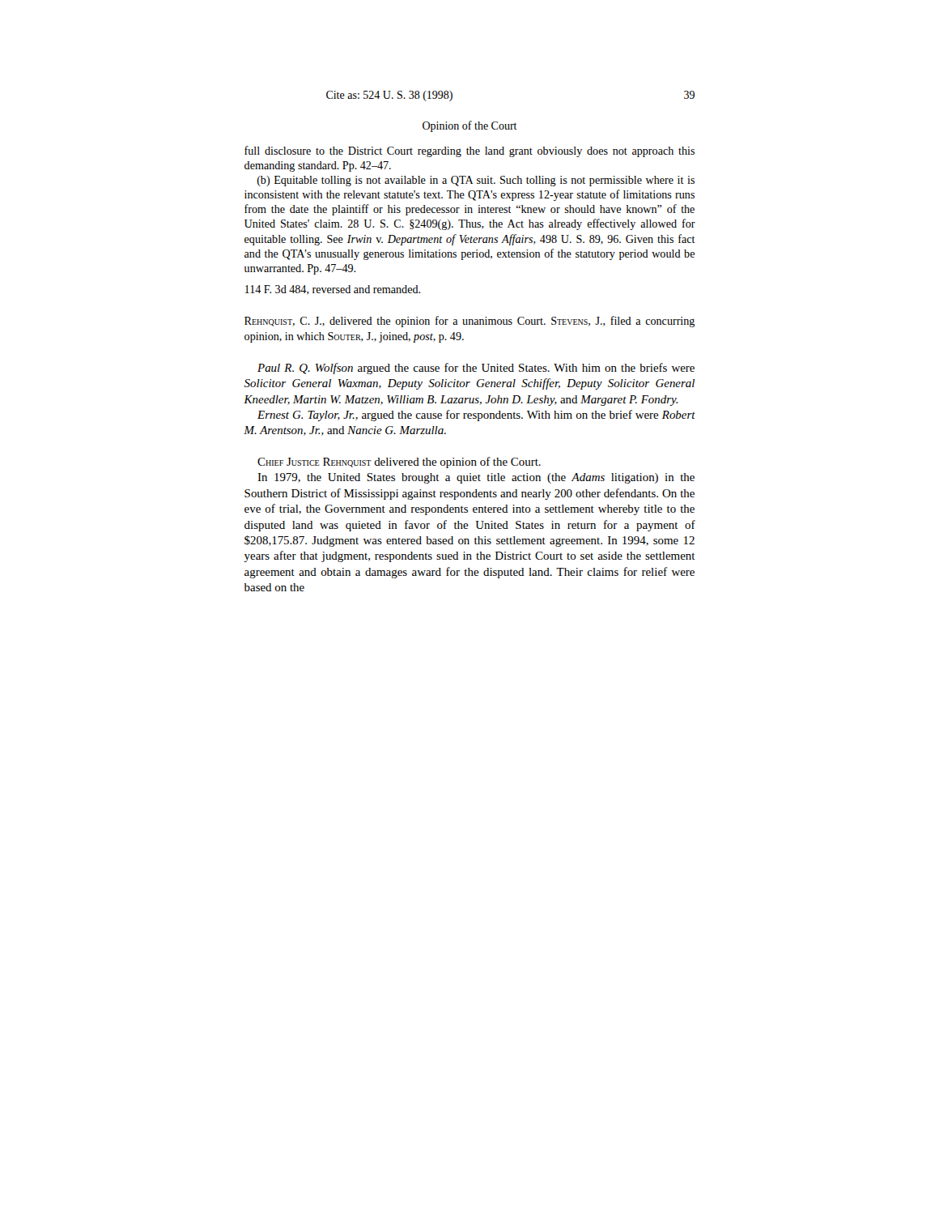Cite as: 524 U. S. 38 (1998) 39
Opinion of the Court
full disclosure to the District Court regarding the land grant obviously does not approach this demanding standard. Pp. 42–47.
(b) Equitable tolling is not available in a QTA suit. Such tolling is not permissible where it is inconsistent with the relevant statute's text. The QTA's express 12-year statute of limitations runs from the date the plaintiff or his predecessor in interest “knew or should have known” of the United States' claim. 28 U. S. C. §2409(g). Thus, the Act has already effectively allowed for equitable tolling. See Irwin v. Department of Veterans Affairs, 498 U. S. 89, 96. Given this fact and the QTA's unusually generous limitations period, extension of the statutory period would be unwarranted. Pp. 47–49.
114 F. 3d 484, reversed and remanded.
Rehnquist, C. J., delivered the opinion for a unanimous Court. Stevens, J., filed a concurring opinion, in which Souter, J., joined, post, p. 49.
Paul R. Q. Wolfson argued the cause for the United States. With him on the briefs were Solicitor General Waxman, Deputy Solicitor General Schiffer, Deputy Solicitor General Kneedler, Martin W. Matzen, William B. Lazarus, John D. Leshy, and Margaret P. Fondry.
Ernest G. Taylor, Jr., argued the cause for respondents. With him on the brief were Robert M. Arentson, Jr., and Nancie G. Marzulla.
Chief Justice Rehnquist delivered the opinion of the Court.
In 1979, the United States brought a quiet title action (the Adams litigation) in the Southern District of Mississippi against respondents and nearly 200 other defendants. On the eve of trial, the Government and respondents entered into a settlement whereby title to the disputed land was quieted in favor of the United States in return for a payment of $208,175.87. Judgment was entered based on this settlement agreement. In 1994, some 12 years after that judgment, respondents sued in the District Court to set aside the settlement agreement and obtain a damages award for the disputed land. Their claims for relief were based on the